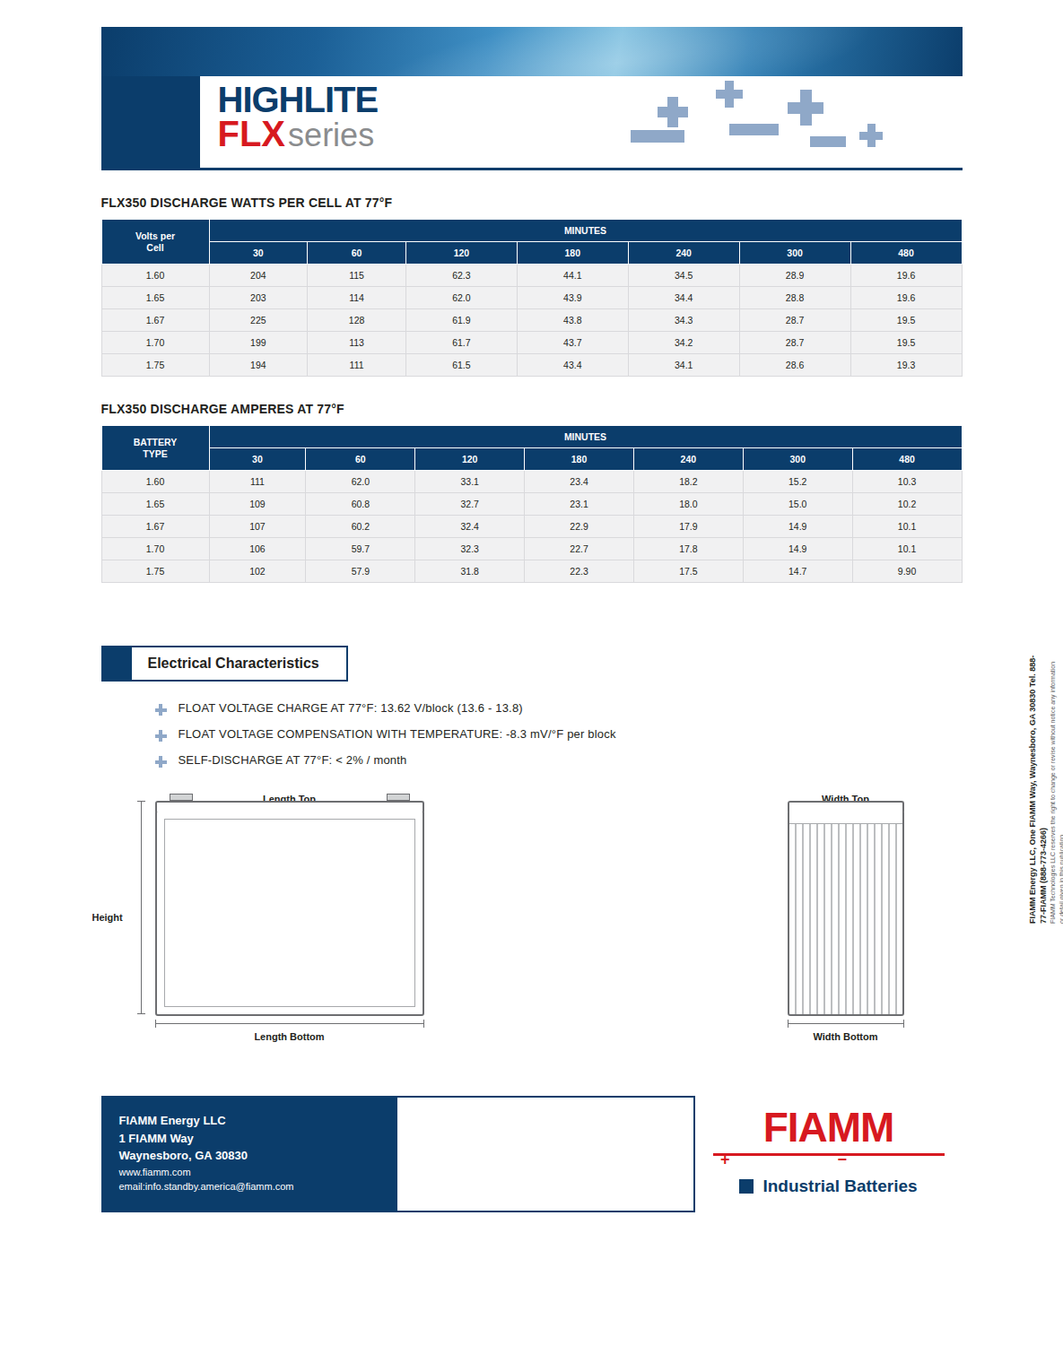HIGHLITE
FLX series
FLX350 DISCHARGE WATTS PER CELL AT 77°F
| Volts per Cell | MINUTES |
| --- | --- |
| 30 | 60 | 120 | 180 | 240 | 300 | 480 |
| 1.60 | 204 | 115 | 62.3 | 44.1 | 34.5 | 28.9 | 19.6 |
| 1.65 | 203 | 114 | 62.0 | 43.9 | 34.4 | 28.8 | 19.6 |
| 1.67 | 225 | 128 | 61.9 | 43.8 | 34.3 | 28.7 | 19.5 |
| 1.70 | 199 | 113 | 61.7 | 43.7 | 34.2 | 28.7 | 19.5 |
| 1.75 | 194 | 111 | 61.5 | 43.4 | 34.1 | 28.6 | 19.3 |
FLX350 DISCHARGE AMPERES AT 77°F
| BATTERY TYPE | MINUTES |
| --- | --- |
| 30 | 60 | 120 | 180 | 240 | 300 | 480 |
| 1.60 | 111 | 62.0 | 33.1 | 23.4 | 18.2 | 15.2 | 10.3 |
| 1.65 | 109 | 60.8 | 32.7 | 23.1 | 18.0 | 15.0 | 10.2 |
| 1.67 | 107 | 60.2 | 32.4 | 22.9 | 17.9 | 14.9 | 10.1 |
| 1.70 | 106 | 59.7 | 32.3 | 22.7 | 17.8 | 14.9 | 10.1 |
| 1.75 | 102 | 57.9 | 31.8 | 22.3 | 17.5 | 14.7 | 9.90 |
Electrical Characteristics
FLOAT VOLTAGE CHARGE AT 77°F: 13.62 V/block (13.6 - 13.8)
FLOAT VOLTAGE COMPENSATION WITH TEMPERATURE: -8.3 mV/°F per block
SELF-DISCHARGE AT 77°F: < 2% / month
Length Top
Height
Length Bottom
Width Top
Width Bottom
FIAMM Energy LLC, One FIAMM Way, Waynesboro, GA 30830 Tel. 888-77-FIAMM (888-773-4266)
FIAMM Technologies LLC reserves the right to change or revise without notice any information or detail given in this publication
FLX_Vers 2_2010_07_08
FIAMM Energy LLC
1 FIAMM Way
Waynesboro, GA 30830
www.fiamm.com
email:info.standby.america@fiamm.com
FIAMM
+−
Industrial Batteries